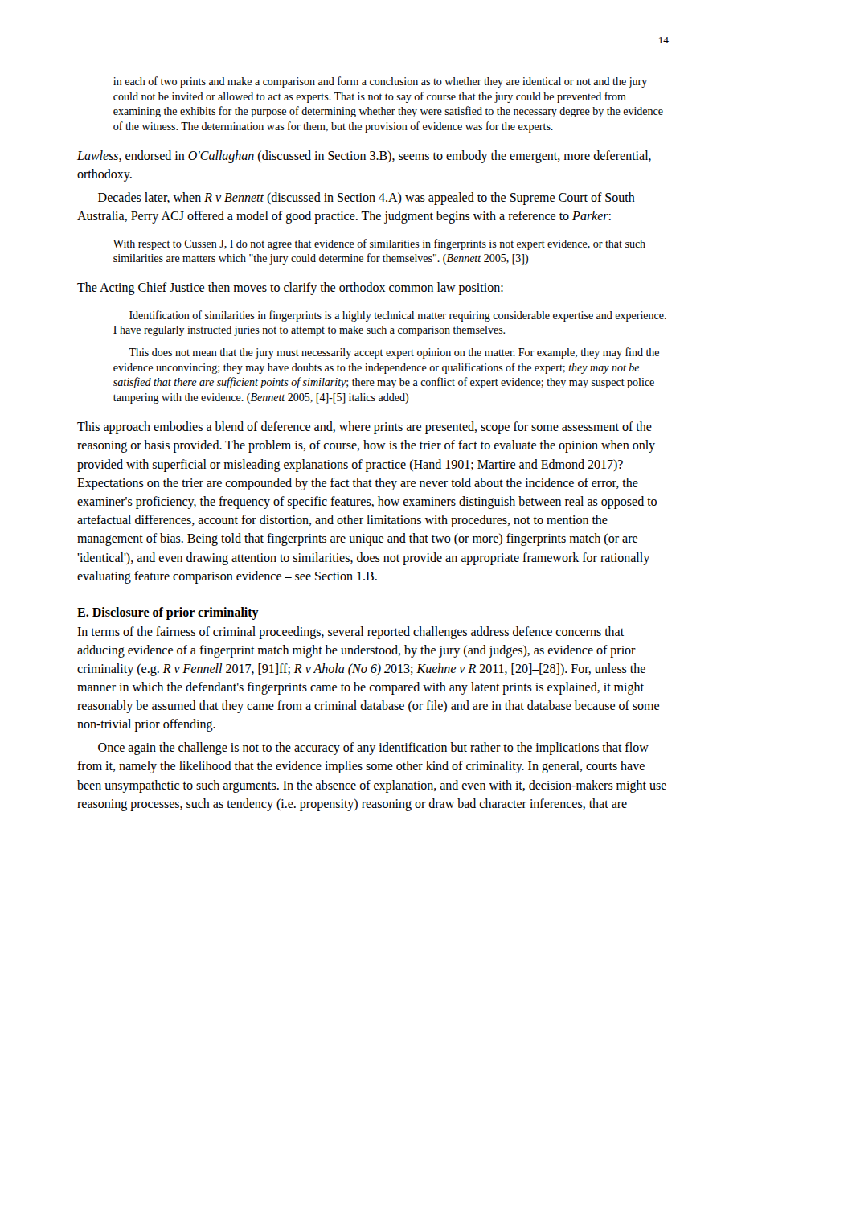14
in each of two prints and make a comparison and form a conclusion as to whether they are identical or not and the jury could not be invited or allowed to act as experts. That is not to say of course that the jury could be prevented from examining the exhibits for the purpose of determining whether they were satisfied to the necessary degree by the evidence of the witness. The determination was for them, but the provision of evidence was for the experts.
Lawless, endorsed in O'Callaghan (discussed in Section 3.B), seems to embody the emergent, more deferential, orthodoxy.
Decades later, when R v Bennett (discussed in Section 4.A) was appealed to the Supreme Court of South Australia, Perry ACJ offered a model of good practice. The judgment begins with a reference to Parker:
With respect to Cussen J, I do not agree that evidence of similarities in fingerprints is not expert evidence, or that such similarities are matters which "the jury could determine for themselves". (Bennett 2005, [3])
The Acting Chief Justice then moves to clarify the orthodox common law position:
Identification of similarities in fingerprints is a highly technical matter requiring considerable expertise and experience. I have regularly instructed juries not to attempt to make such a comparison themselves.
This does not mean that the jury must necessarily accept expert opinion on the matter. For example, they may find the evidence unconvincing; they may have doubts as to the independence or qualifications of the expert; they may not be satisfied that there are sufficient points of similarity; there may be a conflict of expert evidence; they may suspect police tampering with the evidence. (Bennett 2005, [4]-[5] italics added)
This approach embodies a blend of deference and, where prints are presented, scope for some assessment of the reasoning or basis provided. The problem is, of course, how is the trier of fact to evaluate the opinion when only provided with superficial or misleading explanations of practice (Hand 1901; Martire and Edmond 2017)? Expectations on the trier are compounded by the fact that they are never told about the incidence of error, the examiner's proficiency, the frequency of specific features, how examiners distinguish between real as opposed to artefactual differences, account for distortion, and other limitations with procedures, not to mention the management of bias. Being told that fingerprints are unique and that two (or more) fingerprints match (or are 'identical'), and even drawing attention to similarities, does not provide an appropriate framework for rationally evaluating feature comparison evidence – see Section 1.B.
E. Disclosure of prior criminality
In terms of the fairness of criminal proceedings, several reported challenges address defence concerns that adducing evidence of a fingerprint match might be understood, by the jury (and judges), as evidence of prior criminality (e.g. R v Fennell 2017, [91]ff; R v Ahola (No 6) 2013; Kuehne v R 2011, [20]–[28]). For, unless the manner in which the defendant's fingerprints came to be compared with any latent prints is explained, it might reasonably be assumed that they came from a criminal database (or file) and are in that database because of some non-trivial prior offending.
Once again the challenge is not to the accuracy of any identification but rather to the implications that flow from it, namely the likelihood that the evidence implies some other kind of criminality. In general, courts have been unsympathetic to such arguments. In the absence of explanation, and even with it, decision-makers might use reasoning processes, such as tendency (i.e. propensity) reasoning or draw bad character inferences, that are